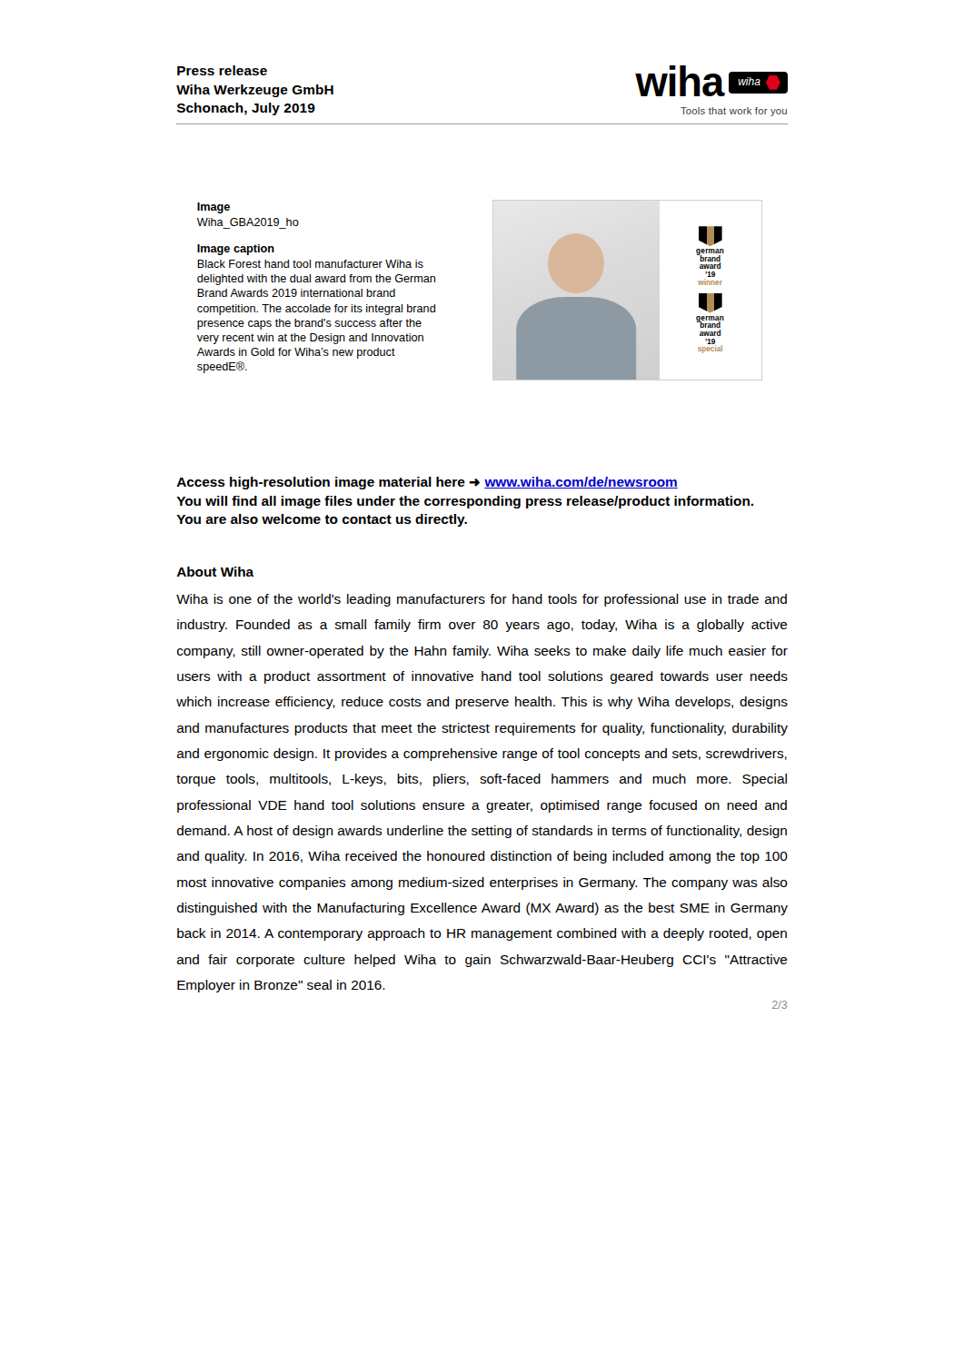Press release
Wiha Werkzeuge GmbH
Schonach, July 2019
wiha wiha
Tools that work for you
Image
Wiha_GBA2019_ho
Image caption
Black Forest hand tool manufacturer Wiha is delighted with the dual award from the German Brand Awards 2019 international brand competition. The accolade for its integral brand presence caps the brand's success after the very recent win at the Design and Innovation Awards in Gold for Wiha’s new product speedE®.
german
brand
award
’19
winner
german
brand
award
’19
special
Access high-resolution image material here ➜ www.wiha.com/de/newsroom
You will find all image files under the corresponding press release/product information.
You are also welcome to contact us directly.
About Wiha
Wiha is one of the world's leading manufacturers for hand tools for professional use in trade and industry. Founded as a small family firm over 80 years ago, today, Wiha is a globally active company, still owner-operated by the Hahn family. Wiha seeks to make daily life much easier for users with a product assortment of innovative hand tool solutions geared towards user needs which increase efficiency, reduce costs and preserve health. This is why Wiha develops, designs and manufactures products that meet the strictest requirements for quality, functionality, durability and ergonomic design. It provides a comprehensive range of tool concepts and sets, screwdrivers, torque tools, multitools, L-keys, bits, pliers, soft-faced hammers and much more. Special professional VDE hand tool solutions ensure a greater, optimised range focused on need and demand. A host of design awards underline the setting of standards in terms of functionality, design and quality. In 2016, Wiha received the honoured distinction of being included among the top 100 most innovative companies among medium-sized enterprises in Germany. The company was also distinguished with the Manufacturing Excellence Award (MX Award) as the best SME in Germany back in 2014. A contemporary approach to HR management combined with a deeply rooted, open and fair corporate culture helped Wiha to gain Schwarzwald-Baar-Heuberg CCI's "Attractive Employer in Bronze" seal in 2016.
2/3